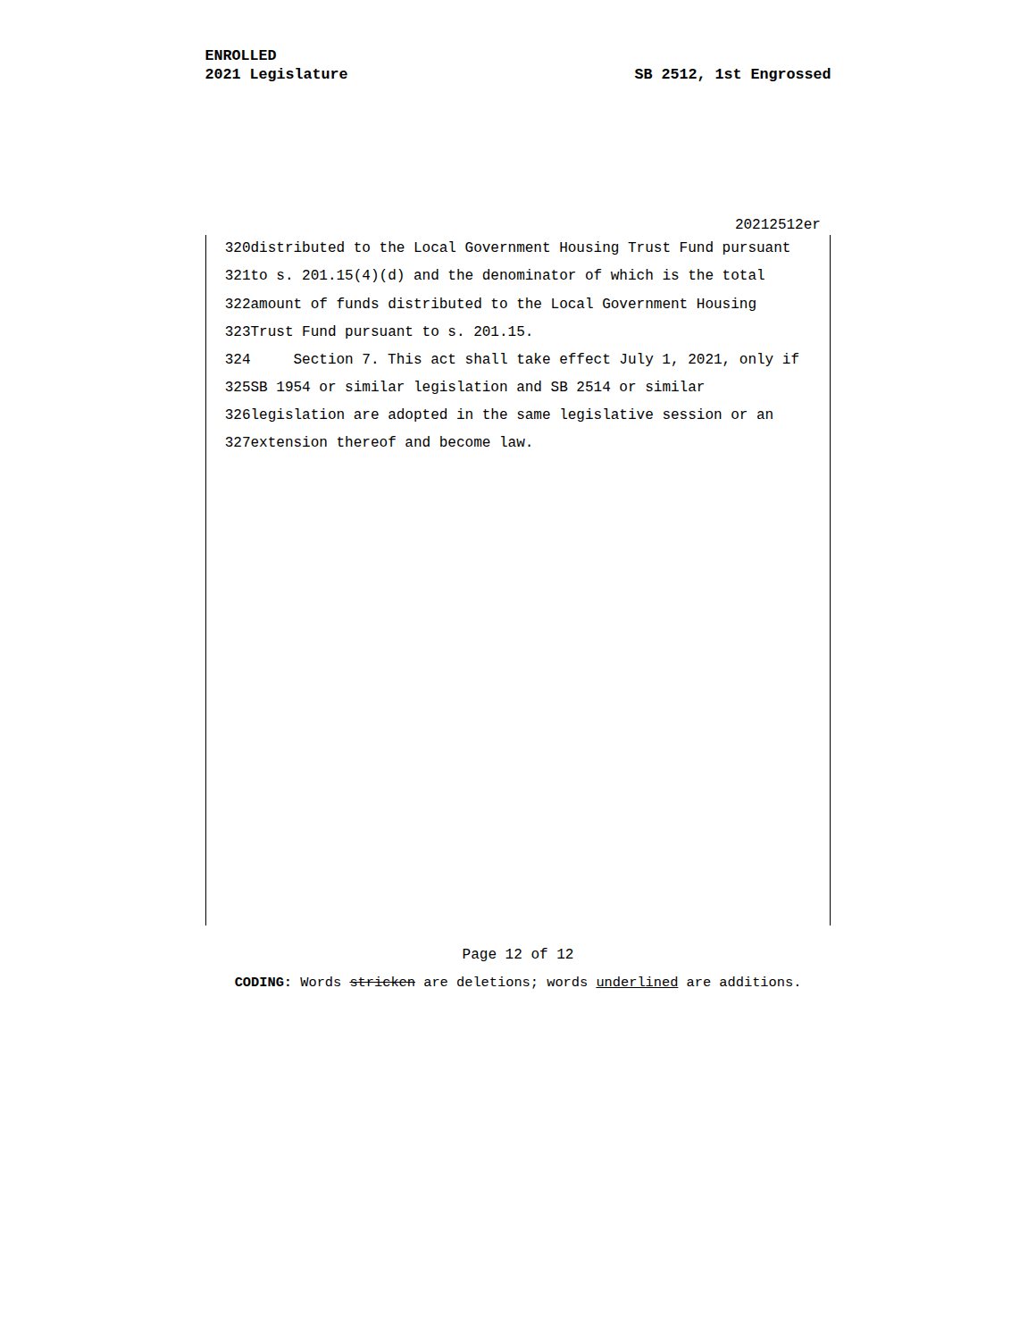ENROLLED
2021 Legislature SB 2512, 1st Engrossed
20212512er
| 320 | distributed to the Local Government Housing Trust Fund pursuant |
| 321 | to s. 201.15(4)(d) and the denominator of which is the total |
| 322 | amount of funds distributed to the Local Government Housing |
| 323 | Trust Fund pursuant to s. 201.15. |
| 324 | Section 7. This act shall take effect July 1, 2021, only if |
| 325 | SB 1954 or similar legislation and SB 2514 or similar |
| 326 | legislation are adopted in the same legislative session or an |
| 327 | extension thereof and become law. |
Page 12 of 12
CODING: Words stricken are deletions; words underlined are additions.